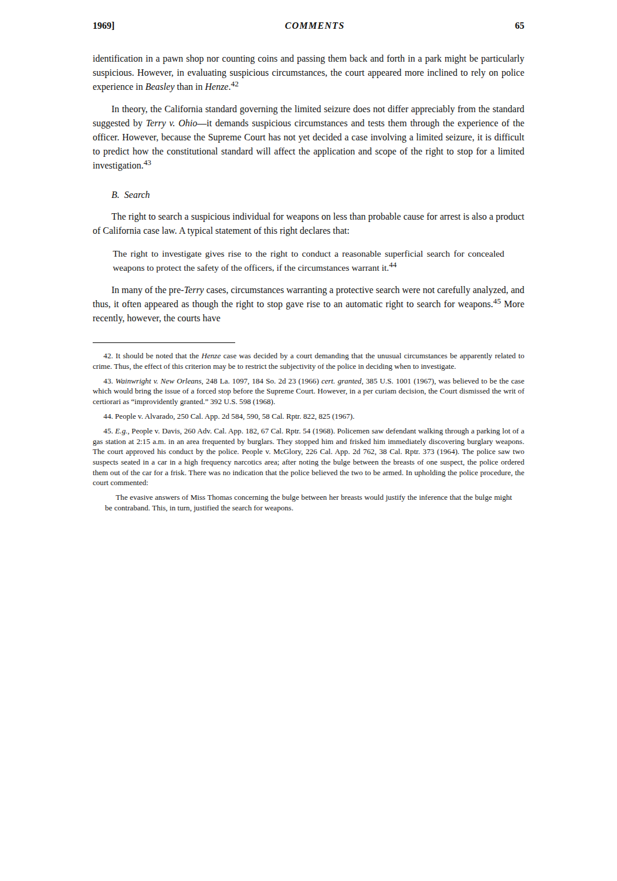1969] Comments 65
identification in a pawn shop nor counting coins and passing them back and forth in a park might be particularly suspicious. However, in evaluating suspicious circumstances, the court appeared more inclined to rely on police experience in Beasley than in Henze.42
In theory, the California standard governing the limited seizure does not differ appreciably from the standard suggested by Terry v. Ohio—it demands suspicious circumstances and tests them through the experience of the officer. However, because the Supreme Court has not yet decided a case involving a limited seizure, it is difficult to predict how the constitutional standard will affect the application and scope of the right to stop for a limited investigation.43
B. Search
The right to search a suspicious individual for weapons on less than probable cause for arrest is also a product of California case law. A typical statement of this right declares that:
The right to investigate gives rise to the right to conduct a reasonable superficial search for concealed weapons to protect the safety of the officers, if the circumstances warrant it.44
In many of the pre-Terry cases, circumstances warranting a protective search were not carefully analyzed, and thus, it often appeared as though the right to stop gave rise to an automatic right to search for weapons.45 More recently, however, the courts have
42. It should be noted that the Henze case was decided by a court demanding that the unusual circumstances be apparently related to crime. Thus, the effect of this criterion may be to restrict the subjectivity of the police in deciding when to investigate.
43. Wainwright v. New Orleans, 248 La. 1097, 184 So. 2d 23 (1966) cert. granted, 385 U.S. 1001 (1967), was believed to be the case which would bring the issue of a forced stop before the Supreme Court. However, in a per curiam decision, the Court dismissed the writ of certiorari as “improvidently granted.” 392 U.S. 598 (1968).
44. People v. Alvarado, 250 Cal. App. 2d 584, 590, 58 Cal. Rptr. 822, 825 (1967).
45. E.g., People v. Davis, 260 Adv. Cal. App. 182, 67 Cal. Rptr. 54 (1968). Policemen saw defendant walking through a parking lot of a gas station at 2:15 a.m. in an area frequented by burglars. They stopped him and frisked him immediately discovering burglary weapons. The court approved his conduct by the police. People v. McGlory, 226 Cal. App. 2d 762, 38 Cal. Rptr. 373 (1964). The police saw two suspects seated in a car in a high frequency narcotics area; after noting the bulge between the breasts of one suspect, the police ordered them out of the car for a frisk. There was no indication that the police believed the two to be armed. In upholding the police procedure, the court commented:
The evasive answers of Miss Thomas concerning the bulge between her breasts would justify the inference that the bulge might be contraband. This, in turn, justified the search for weapons.